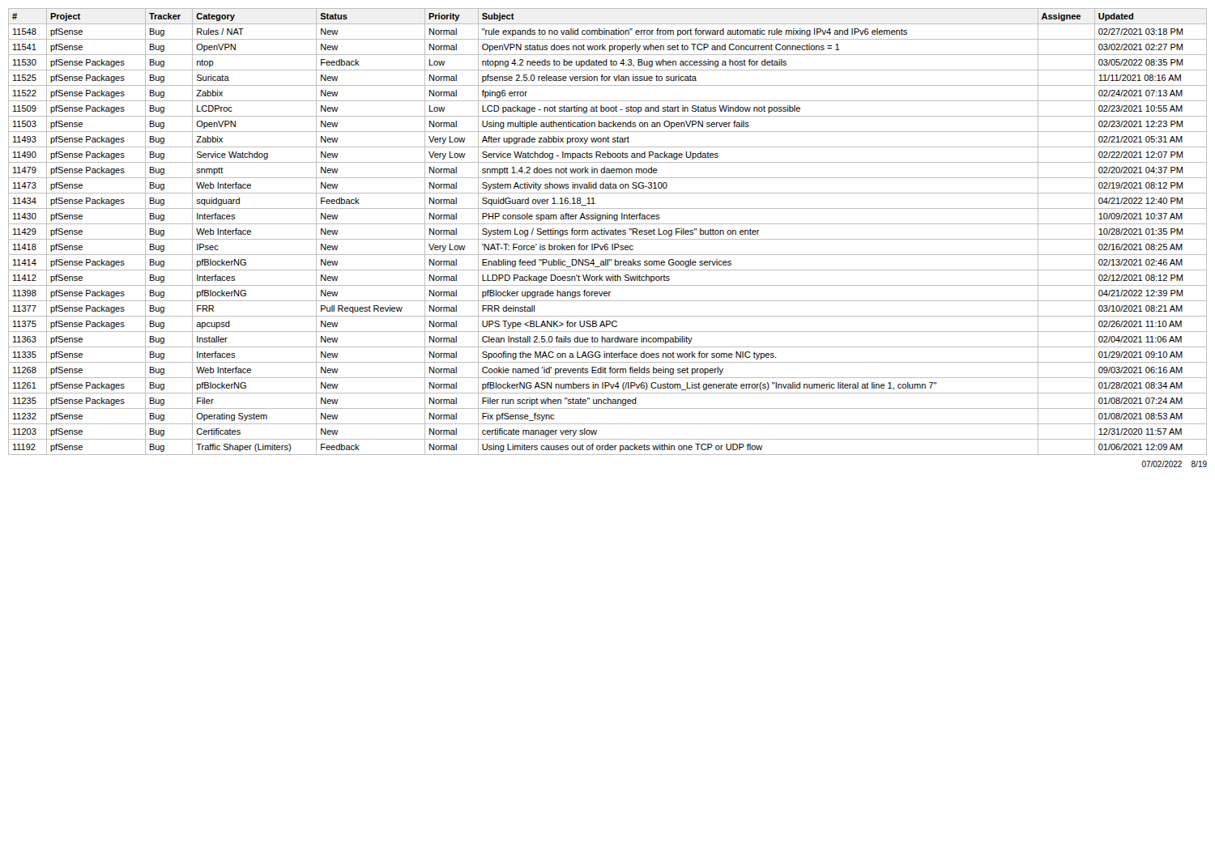07/02/2022 8/19
| # | Project | Tracker | Category | Status | Priority | Subject | Assignee | Updated |
| --- | --- | --- | --- | --- | --- | --- | --- | --- |
| 11548 | pfSense | Bug | Rules / NAT | New | Normal | "rule expands to no valid combination" error from port forward automatic rule mixing IPv4 and IPv6 elements | | 02/27/2021 03:18 PM |
| 11541 | pfSense | Bug | OpenVPN | New | Normal | OpenVPN status does not work properly when set to TCP and Concurrent Connections = 1 | | 03/02/2021 02:27 PM |
| 11530 | pfSense Packages | Bug | ntop | Feedback | Low | ntopng 4.2 needs to be updated to 4.3, Bug when accessing a host for details | | 03/05/2022 08:35 PM |
| 11525 | pfSense Packages | Bug | Suricata | New | Normal | pfsense 2.5.0 release version for vlan issue to suricata | | 11/11/2021 08:16 AM |
| 11522 | pfSense Packages | Bug | Zabbix | New | Normal | fping6 error | | 02/24/2021 07:13 AM |
| 11509 | pfSense Packages | Bug | LCDProc | New | Low | LCD package - not starting at boot - stop and start in Status Window not possible | | 02/23/2021 10:55 AM |
| 11503 | pfSense | Bug | OpenVPN | New | Normal | Using multiple authentication backends on an OpenVPN server fails | | 02/23/2021 12:23 PM |
| 11493 | pfSense Packages | Bug | Zabbix | New | Very Low | After upgrade zabbix proxy wont start | | 02/21/2021 05:31 AM |
| 11490 | pfSense Packages | Bug | Service Watchdog | New | Very Low | Service Watchdog - Impacts Reboots and Package Updates | | 02/22/2021 12:07 PM |
| 11479 | pfSense Packages | Bug | snmptt | New | Normal | snmptt 1.4.2 does not work in daemon mode | | 02/20/2021 04:37 PM |
| 11473 | pfSense | Bug | Web Interface | New | Normal | System Activity shows invalid data on SG-3100 | | 02/19/2021 08:12 PM |
| 11434 | pfSense Packages | Bug | squidguard | Feedback | Normal | SquidGuard over 1.16.18_11 | | 04/21/2022 12:40 PM |
| 11430 | pfSense | Bug | Interfaces | New | Normal | PHP console spam after Assigning Interfaces | | 10/09/2021 10:37 AM |
| 11429 | pfSense | Bug | Web Interface | New | Normal | System Log / Settings form activates "Reset Log Files" button on enter | | 10/28/2021 01:35 PM |
| 11418 | pfSense | Bug | IPsec | New | Very Low | 'NAT-T: Force' is broken for IPv6 IPsec | | 02/16/2021 08:25 AM |
| 11414 | pfSense Packages | Bug | pfBlockerNG | New | Normal | Enabling feed "Public_DNS4_all" breaks some Google services | | 02/13/2021 02:46 AM |
| 11412 | pfSense | Bug | Interfaces | New | Normal | LLDPD Package Doesn't Work with Switchports | | 02/12/2021 08:12 PM |
| 11398 | pfSense Packages | Bug | pfBlockerNG | New | Normal | pfBlocker upgrade hangs forever | | 04/21/2022 12:39 PM |
| 11377 | pfSense Packages | Bug | FRR | Pull Request Review | Normal | FRR deinstall | | 03/10/2021 08:21 AM |
| 11375 | pfSense Packages | Bug | apcupsd | New | Normal | UPS Type <BLANK> for USB APC | | 02/26/2021 11:10 AM |
| 11363 | pfSense | Bug | Installer | New | Normal | Clean Install 2.5.0 fails due to hardware incompability | | 02/04/2021 11:06 AM |
| 11335 | pfSense | Bug | Interfaces | New | Normal | Spoofing the MAC on a LAGG interface does not work for some NIC types. | | 01/29/2021 09:10 AM |
| 11268 | pfSense | Bug | Web Interface | New | Normal | Cookie named 'id' prevents Edit form fields being set properly | | 09/03/2021 06:16 AM |
| 11261 | pfSense Packages | Bug | pfBlockerNG | New | Normal | pfBlockerNG ASN numbers in IPv4 (/IPv6) Custom_List generate error(s) "Invalid numeric literal at line 1, column 7" | | 01/28/2021 08:34 AM |
| 11235 | pfSense Packages | Bug | Filer | New | Normal | Filer run script when "state" unchanged | | 01/08/2021 07:24 AM |
| 11232 | pfSense | Bug | Operating System | New | Normal | Fix pfSense_fsync | | 01/08/2021 08:53 AM |
| 11203 | pfSense | Bug | Certificates | New | Normal | certificate manager very slow | | 12/31/2020 11:57 AM |
| 11192 | pfSense | Bug | Traffic Shaper (Limiters) | Feedback | Normal | Using Limiters causes out of order packets within one TCP or UDP flow | | 01/06/2021 12:09 AM |